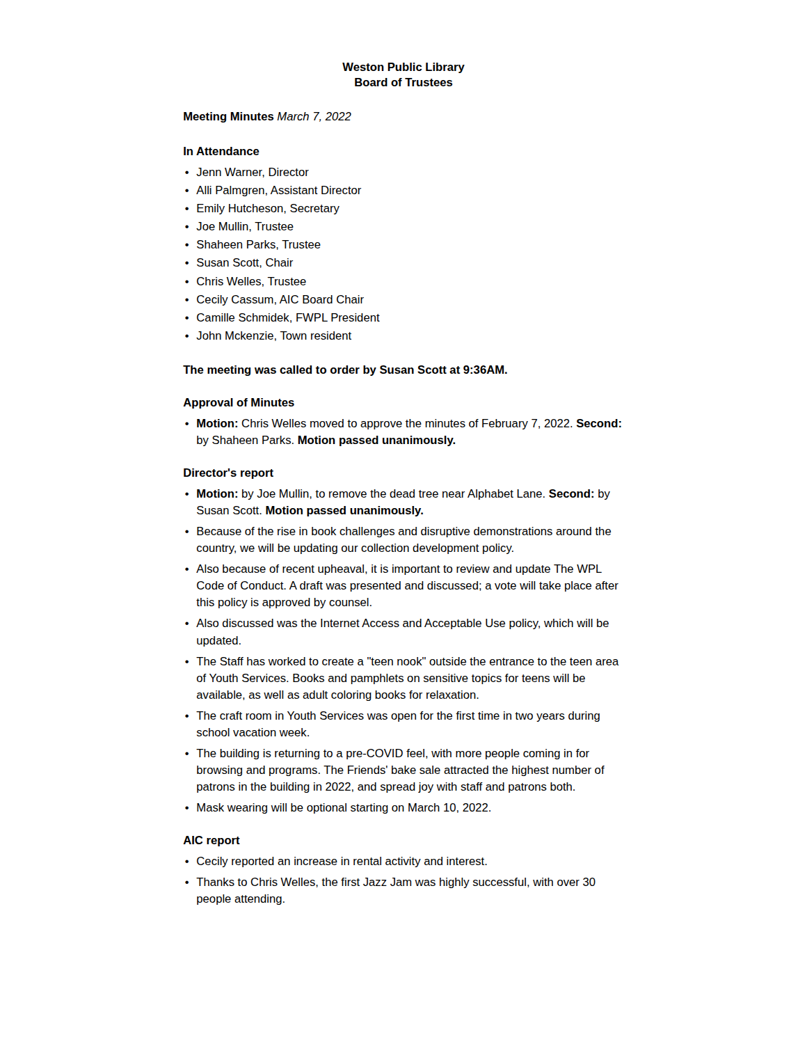Weston Public Library
Board of Trustees
Meeting Minutes March 7, 2022
In Attendance
Jenn Warner, Director
Alli Palmgren, Assistant Director
Emily Hutcheson, Secretary
Joe Mullin, Trustee
Shaheen Parks, Trustee
Susan Scott, Chair
Chris Welles, Trustee
Cecily Cassum, AIC Board Chair
Camille Schmidek, FWPL President
John Mckenzie, Town resident
The meeting was called to order by Susan Scott at 9:36AM.
Approval of Minutes
Motion: Chris Welles moved to approve the minutes of February 7, 2022. Second: by Shaheen Parks. Motion passed unanimously.
Director's report
Motion: by Joe Mullin, to remove the dead tree near Alphabet Lane. Second: by Susan Scott. Motion passed unanimously.
Because of the rise in book challenges and disruptive demonstrations around the country, we will be updating our collection development policy.
Also because of recent upheaval, it is important to review and update The WPL Code of Conduct. A draft was presented and discussed; a vote will take place after this policy is approved by counsel.
Also discussed was the Internet Access and Acceptable Use policy, which will be updated.
The Staff has worked to create a "teen nook" outside the entrance to the teen area of Youth Services. Books and pamphlets on sensitive topics for teens will be available, as well as adult coloring books for relaxation.
The craft room in Youth Services was open for the first time in two years during school vacation week.
The building is returning to a pre-COVID feel, with more people coming in for browsing and programs. The Friends' bake sale attracted the highest number of patrons in the building in 2022, and spread joy with staff and patrons both.
Mask wearing will be optional starting on March 10, 2022.
AIC report
Cecily reported an increase in rental activity and interest.
Thanks to Chris Welles, the first Jazz Jam was highly successful, with over 30 people attending.